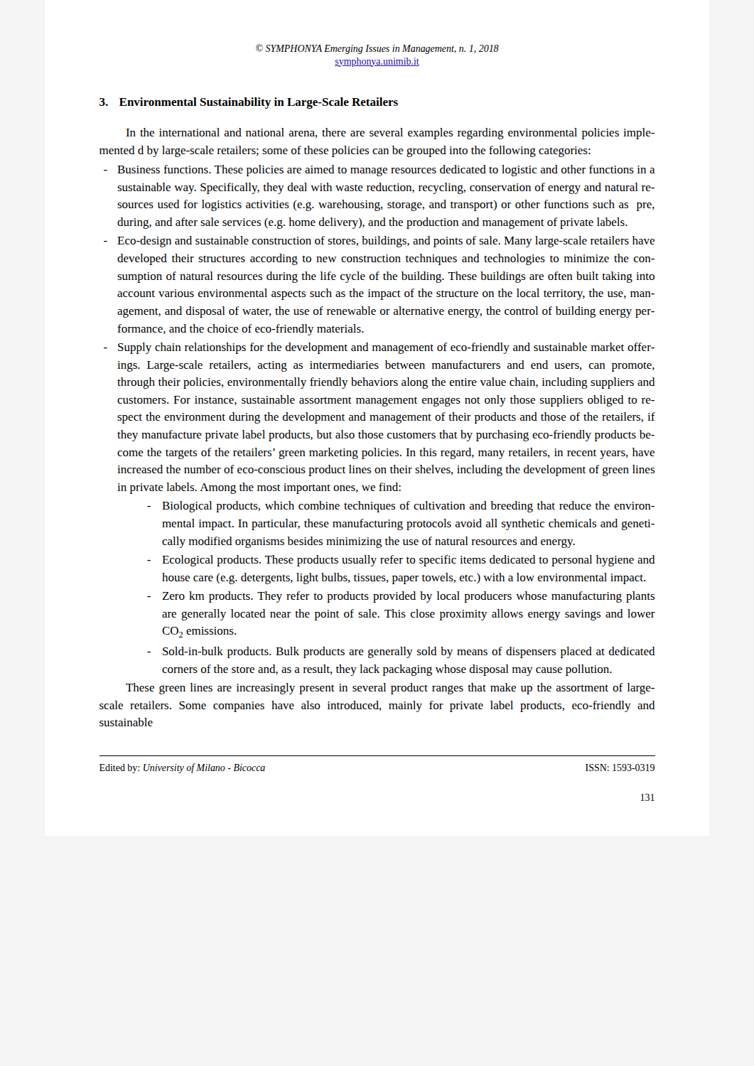© SYMPHONYA Emerging Issues in Management, n. 1, 2018
symphonya.unimib.it
3. Environmental Sustainability in Large-Scale Retailers
In the international and national arena, there are several examples regarding environmental policies implemented d by large-scale retailers; some of these policies can be grouped into the following categories:
Business functions. These policies are aimed to manage resources dedicated to logistic and other functions in a sustainable way. Specifically, they deal with waste reduction, recycling, conservation of energy and natural resources used for logistics activities (e.g. warehousing, storage, and transport) or other functions such as pre, during, and after sale services (e.g. home delivery), and the production and management of private labels.
Eco-design and sustainable construction of stores, buildings, and points of sale. Many large-scale retailers have developed their structures according to new construction techniques and technologies to minimize the consumption of natural resources during the life cycle of the building. These buildings are often built taking into account various environmental aspects such as the impact of the structure on the local territory, the use, management, and disposal of water, the use of renewable or alternative energy, the control of building energy performance, and the choice of eco-friendly materials.
Supply chain relationships for the development and management of eco-friendly and sustainable market offerings. Large-scale retailers, acting as intermediaries between manufacturers and end users, can promote, through their policies, environmentally friendly behaviors along the entire value chain, including suppliers and customers. For instance, sustainable assortment management engages not only those suppliers obliged to respect the environment during the development and management of their products and those of the retailers, if they manufacture private label products, but also those customers that by purchasing eco-friendly products become the targets of the retailers’ green marketing policies. In this regard, many retailers, in recent years, have increased the number of eco-conscious product lines on their shelves, including the development of green lines in private labels. Among the most important ones, we find:
Biological products, which combine techniques of cultivation and breeding that reduce the environmental impact. In particular, these manufacturing protocols avoid all synthetic chemicals and genetically modified organisms besides minimizing the use of natural resources and energy.
Ecological products. These products usually refer to specific items dedicated to personal hygiene and house care (e.g. detergents, light bulbs, tissues, paper towels, etc.) with a low environmental impact.
Zero km products. They refer to products provided by local producers whose manufacturing plants are generally located near the point of sale. This close proximity allows energy savings and lower CO2 emissions.
Sold-in-bulk products. Bulk products are generally sold by means of dispensers placed at dedicated corners of the store and, as a result, they lack packaging whose disposal may cause pollution.
These green lines are increasingly present in several product ranges that make up the assortment of large-scale retailers. Some companies have also introduced, mainly for private label products, eco-friendly and sustainable
Edited by: University of Milano - Bicocca
ISSN: 1593-0319
131